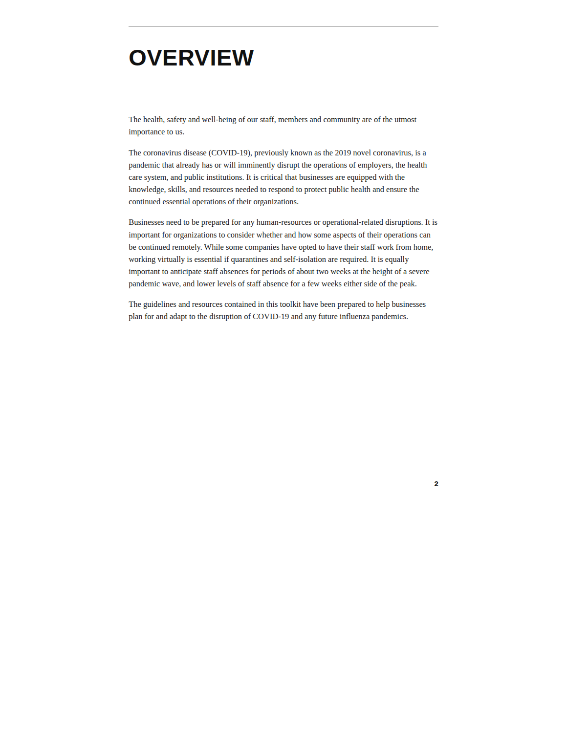OVERVIEW
The health, safety and well-being of our staff, members and community are of the utmost importance to us.
The coronavirus disease (COVID-19), previously known as the 2019 novel coronavirus, is a pandemic that already has or will imminently disrupt the operations of employers, the health care system, and public institutions. It is critical that businesses are equipped with the knowledge, skills, and resources needed to respond to protect public health and ensure the continued essential operations of their organizations.
Businesses need to be prepared for any human-resources or operational-related disruptions. It is important for organizations to consider whether and how some aspects of their operations can be continued remotely. While some companies have opted to have their staff work from home, working virtually is essential if quarantines and self-isolation are required. It is equally important to anticipate staff absences for periods of about two weeks at the height of a severe pandemic wave, and lower levels of staff absence for a few weeks either side of the peak.
The guidelines and resources contained in this toolkit have been prepared to help businesses plan for and adapt to the disruption of COVID-19 and any future influenza pandemics.
2